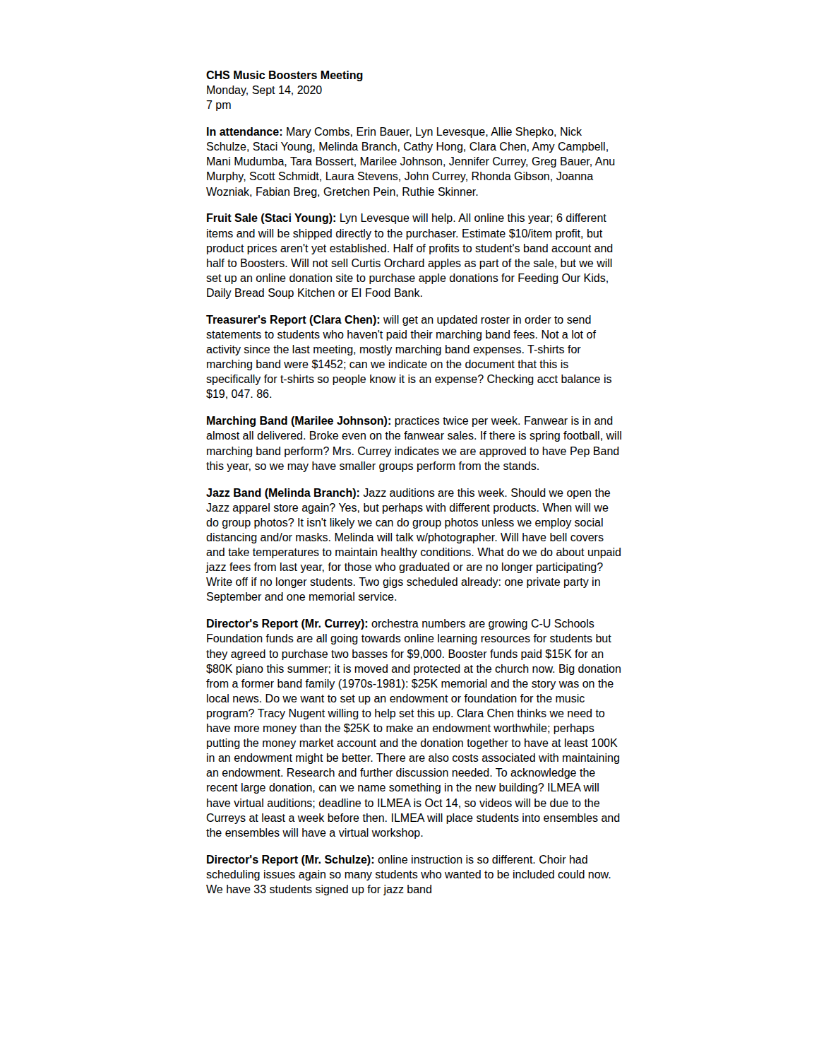CHS Music Boosters Meeting
Monday, Sept 14, 2020
7 pm
In attendance: Mary Combs, Erin Bauer, Lyn Levesque, Allie Shepko, Nick Schulze, Staci Young, Melinda Branch, Cathy Hong, Clara Chen, Amy Campbell, Mani Mudumba, Tara Bossert, Marilee Johnson, Jennifer Currey, Greg Bauer, Anu Murphy, Scott Schmidt, Laura Stevens, John Currey, Rhonda Gibson, Joanna Wozniak, Fabian Breg, Gretchen Pein, Ruthie Skinner.
Fruit Sale (Staci Young): Lyn Levesque will help. All online this year; 6 different items and will be shipped directly to the purchaser. Estimate $10/item profit, but product prices aren't yet established. Half of profits to student's band account and half to Boosters. Will not sell Curtis Orchard apples as part of the sale, but we will set up an online donation site to purchase apple donations for Feeding Our Kids, Daily Bread Soup Kitchen or EI Food Bank.
Treasurer's Report (Clara Chen): will get an updated roster in order to send statements to students who haven't paid their marching band fees. Not a lot of activity since the last meeting, mostly marching band expenses. T-shirts for marching band were $1452; can we indicate on the document that this is specifically for t-shirts so people know it is an expense? Checking acct balance is $19, 047. 86.
Marching Band (Marilee Johnson): practices twice per week. Fanwear is in and almost all delivered. Broke even on the fanwear sales. If there is spring football, will marching band perform? Mrs. Currey indicates we are approved to have Pep Band this year, so we may have smaller groups perform from the stands.
Jazz Band (Melinda Branch): Jazz auditions are this week. Should we open the Jazz apparel store again? Yes, but perhaps with different products. When will we do group photos? It isn't likely we can do group photos unless we employ social distancing and/or masks. Melinda will talk w/photographer. Will have bell covers and take temperatures to maintain healthy conditions. What do we do about unpaid jazz fees from last year, for those who graduated or are no longer participating? Write off if no longer students. Two gigs scheduled already: one private party in September and one memorial service.
Director's Report (Mr. Currey): orchestra numbers are growing C-U Schools Foundation funds are all going towards online learning resources for students but they agreed to purchase two basses for $9,000. Booster funds paid $15K for an $80K piano this summer; it is moved and protected at the church now. Big donation from a former band family (1970s-1981): $25K memorial and the story was on the local news. Do we want to set up an endowment or foundation for the music program? Tracy Nugent willing to help set this up. Clara Chen thinks we need to have more money than the $25K to make an endowment worthwhile; perhaps putting the money market account and the donation together to have at least 100K in an endowment might be better. There are also costs associated with maintaining an endowment. Research and further discussion needed. To acknowledge the recent large donation, can we name something in the new building? ILMEA will have virtual auditions; deadline to ILMEA is Oct 14, so videos will be due to the Curreys at least a week before then. ILMEA will place students into ensembles and the ensembles will have a virtual workshop.
Director's Report (Mr. Schulze): online instruction is so different. Choir had scheduling issues again so many students who wanted to be included could now. We have 33 students signed up for jazz band